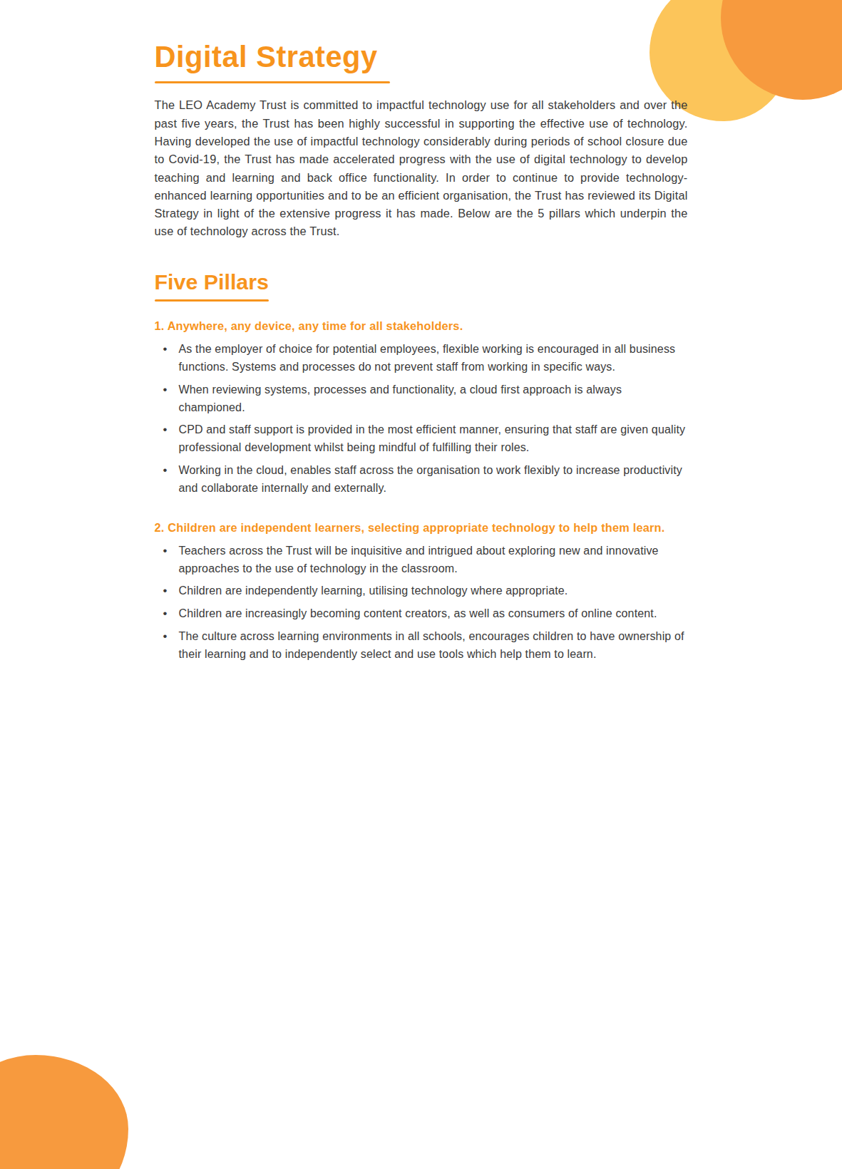Digital Strategy
The LEO Academy Trust is committed to impactful technology use for all stakeholders and over the past five years, the Trust has been highly successful in supporting the effective use of technology. Having developed the use of impactful technology considerably during periods of school closure due to Covid-19, the Trust has made accelerated progress with the use of digital technology to develop teaching and learning and back office functionality. In order to continue to provide technology-enhanced learning opportunities and to be an efficient organisation, the Trust has reviewed its Digital Strategy in light of the extensive progress it has made. Below are the 5 pillars which underpin the use of technology across the Trust.
Five Pillars
1. Anywhere, any device, any time for all stakeholders.
As the employer of choice for potential employees, flexible working is encouraged in all business functions. Systems and processes do not prevent staff from working in specific ways.
When reviewing systems, processes and functionality, a cloud first approach is always championed.
CPD and staff support is provided in the most efficient manner, ensuring that staff are given quality professional development whilst being mindful of fulfilling their roles.
Working in the cloud, enables staff across the organisation to work flexibly to increase productivity and collaborate internally and externally.
2. Children are independent learners, selecting appropriate technology to help them learn.
Teachers across the Trust will be inquisitive and intrigued about exploring new and innovative approaches to the use of technology in the classroom.
Children are independently learning, utilising technology where appropriate.
Children are increasingly becoming content creators, as well as consumers of online content.
The culture across learning environments in all schools, encourages children to have ownership of their learning and to independently select and use tools which help them to learn.